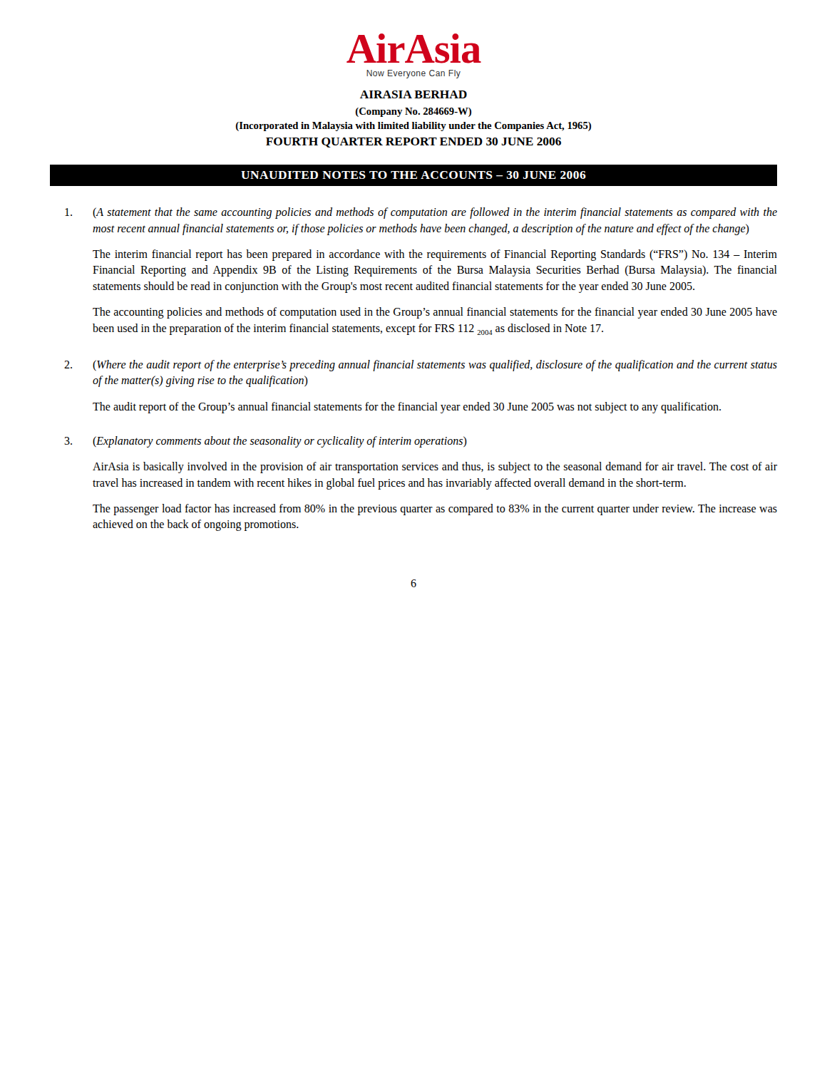AirAsia
Now Everyone Can Fly
AIRASIA BERHAD
(Company No. 284669-W)
(Incorporated in Malaysia with limited liability under the Companies Act, 1965)
FOURTH QUARTER REPORT ENDED 30 JUNE 2006
UNAUDITED NOTES TO THE ACCOUNTS – 30 JUNE 2006
1.
(A statement that the same accounting policies and methods of computation are followed in the interim financial statements as compared with the most recent annual financial statements or, if those policies or methods have been changed, a description of the nature and effect of the change)
The interim financial report has been prepared in accordance with the requirements of Financial Reporting Standards (“FRS”) No. 134 – Interim Financial Reporting and Appendix 9B of the Listing Requirements of the Bursa Malaysia Securities Berhad (Bursa Malaysia). The financial statements should be read in conjunction with the Group's most recent audited financial statements for the year ended 30 June 2005.
The accounting policies and methods of computation used in the Group’s annual financial statements for the financial year ended 30 June 2005 have been used in the preparation of the interim financial statements, except for FRS 112 2004 as disclosed in Note 17.
2.
(Where the audit report of the enterprise’s preceding annual financial statements was qualified, disclosure of the qualification and the current status of the matter(s) giving rise to the qualification)
The audit report of the Group’s annual financial statements for the financial year ended 30 June 2005 was not subject to any qualification.
3.
(Explanatory comments about the seasonality or cyclicality of interim operations)
AirAsia is basically involved in the provision of air transportation services and thus, is subject to the seasonal demand for air travel. The cost of air travel has increased in tandem with recent hikes in global fuel prices and has invariably affected overall demand in the short-term.
The passenger load factor has increased from 80% in the previous quarter as compared to 83% in the current quarter under review. The increase was achieved on the back of ongoing promotions.
6